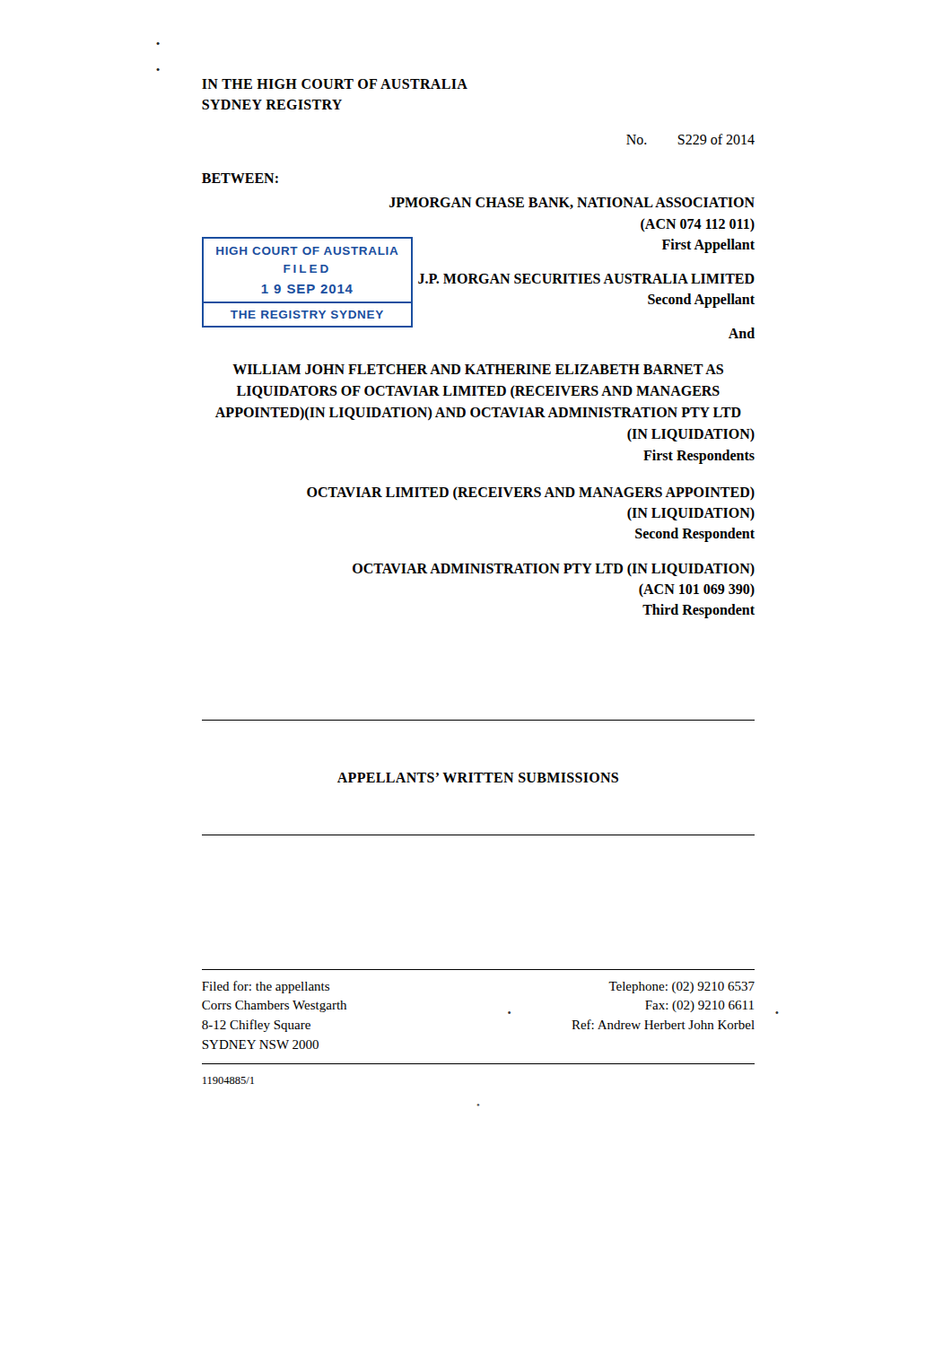•
•
IN THE HIGH COURT OF AUSTRALIA
SYDNEY REGISTRY
No. S229 of 2014
BETWEEN:
HIGH COURT OF AUSTRALIA
FILED
1 9 SEP 2014
THE REGISTRY SYDNEY
JPMORGAN CHASE BANK, NATIONAL ASSOCIATION
(ACN 074 112 011)
First Appellant
J.P. MORGAN SECURITIES AUSTRALIA LIMITED
Second Appellant
And
WILLIAM JOHN FLETCHER AND KATHERINE ELIZABETH BARNET AS
LIQUIDATORS OF OCTAVIAR LIMITED (RECEIVERS AND MANAGERS
APPOINTED)(IN LIQUIDATION) AND OCTAVIAR ADMINISTRATION PTY LTD
(IN LIQUIDATION) First Respondents
OCTAVIAR LIMITED (RECEIVERS AND MANAGERS APPOINTED)
(IN LIQUIDATION)
Second Respondent
OCTAVIAR ADMINISTRATION PTY LTD (IN LIQUIDATION)
(ACN 101 069 390)
Third Respondent
APPELLANTS’ WRITTEN SUBMISSIONS
Filed for: the appellants
Corrs Chambers Westgarth
8-12 Chifley Square
SYDNEY NSW 2000
•
Telephone: (02) 9210 6537
Fax: (02) 9210 6611
Ref: Andrew Herbert John Korbel
•
11904885/1
•